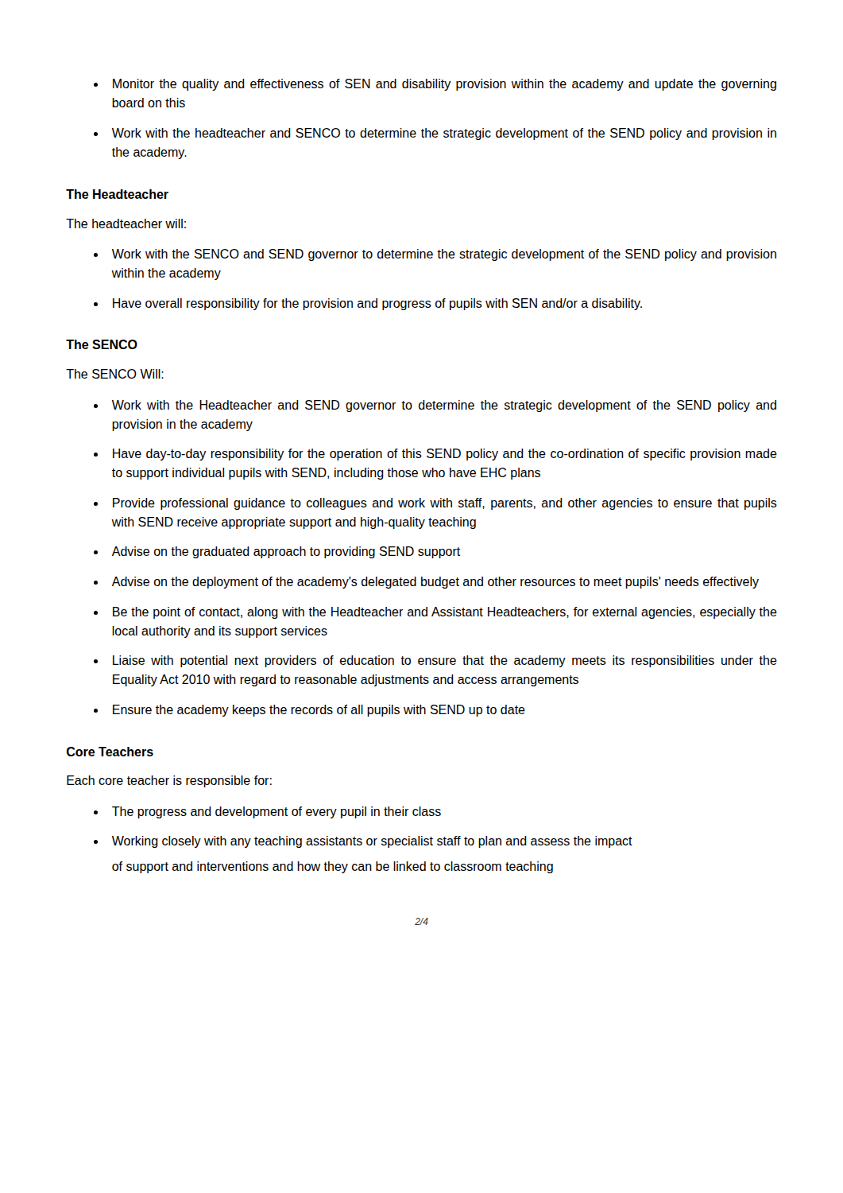Monitor the quality and effectiveness of SEN and disability provision within the academy and update the governing board on this
Work with the headteacher and SENCO to determine the strategic development of the SEND policy and provision in the academy.
The Headteacher
The headteacher will:
Work with the SENCO and SEND governor to determine the strategic development of the SEND policy and provision within the academy
Have overall responsibility for the provision and progress of pupils with SEN and/or a disability.
The SENCO
The SENCO Will:
Work with the Headteacher and SEND governor to determine the strategic development of the SEND policy and provision in the academy
Have day-to-day responsibility for the operation of this SEND policy and the co-ordination of specific provision made to support individual pupils with SEND, including those who have EHC plans
Provide professional guidance to colleagues and work with staff, parents, and other agencies to ensure that pupils with SEND receive appropriate support and high-quality teaching
Advise on the graduated approach to providing SEND support
Advise on the deployment of the academy's delegated budget and other resources to meet pupils' needs effectively
Be the point of contact, along with the Headteacher and Assistant Headteachers, for external agencies, especially the local authority and its support services
Liaise with potential next providers of education to ensure that the academy meets its responsibilities under the Equality Act 2010 with regard to reasonable adjustments and access arrangements
Ensure the academy keeps the records of all pupils with SEND up to date
Core Teachers
Each core teacher is responsible for:
The progress and development of every pupil in their class
Working closely with any teaching assistants or specialist staff to plan and assess the impact
of support and interventions and how they can be linked to classroom teaching
2/4